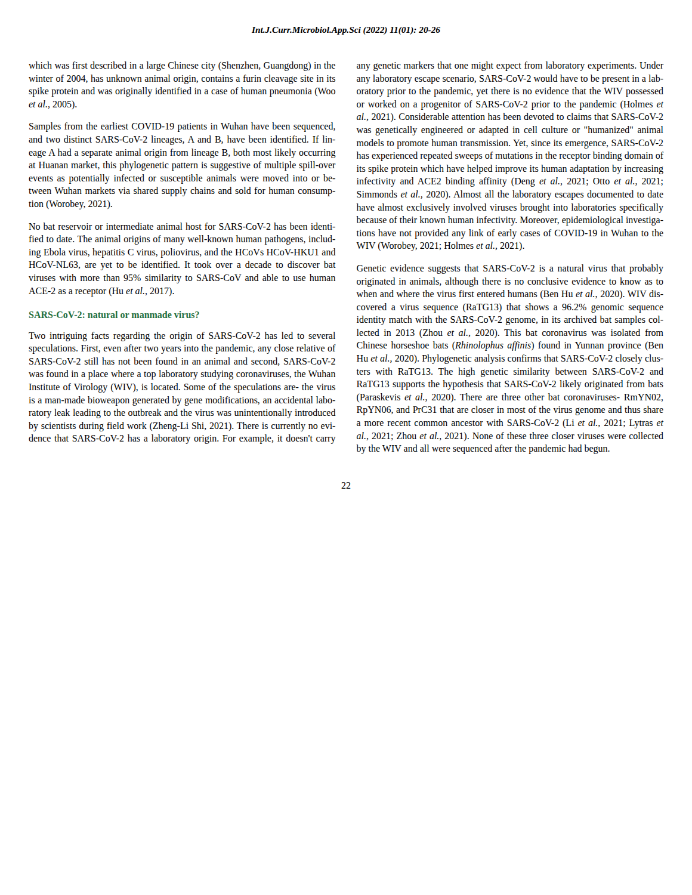Int.J.Curr.Microbiol.App.Sci (2022) 11(01): 20-26
which was first described in a large Chinese city (Shenzhen, Guangdong) in the winter of 2004, has unknown animal origin, contains a furin cleavage site in its spike protein and was originally identified in a case of human pneumonia (Woo et al., 2005).
Samples from the earliest COVID-19 patients in Wuhan have been sequenced, and two distinct SARS-CoV-2 lineages, A and B, have been identified. If lineage A had a separate animal origin from lineage B, both most likely occurring at Huanan market, this phylogenetic pattern is suggestive of multiple spill-over events as potentially infected or susceptible animals were moved into or between Wuhan markets via shared supply chains and sold for human consumption (Worobey, 2021).
No bat reservoir or intermediate animal host for SARS-CoV-2 has been identified to date. The animal origins of many well-known human pathogens, including Ebola virus, hepatitis C virus, poliovirus, and the HCoVs HCoV-HKU1 and HCoV-NL63, are yet to be identified. It took over a decade to discover bat viruses with more than 95% similarity to SARS-CoV and able to use human ACE-2 as a receptor (Hu et al., 2017).
SARS-CoV-2: natural or manmade virus?
Two intriguing facts regarding the origin of SARS-CoV-2 has led to several speculations. First, even after two years into the pandemic, any close relative of SARS-CoV-2 still has not been found in an animal and second, SARS-CoV-2 was found in a place where a top laboratory studying coronaviruses, the Wuhan Institute of Virology (WIV), is located. Some of the speculations are- the virus is a man-made bioweapon generated by gene modifications, an accidental laboratory leak leading to the outbreak and the virus was unintentionally introduced by scientists during field work (Zheng-Li Shi, 2021). There is currently no evidence that SARS-CoV-2 has a laboratory origin. For example, it doesn't carry any genetic markers that one might expect from laboratory experiments. Under any laboratory escape scenario, SARS-CoV-2 would have to be present in a laboratory prior to the pandemic, yet there is no evidence that the WIV possessed or worked on a progenitor of SARS-CoV-2 prior to the pandemic (Holmes et al., 2021). Considerable attention has been devoted to claims that SARS-CoV-2 was genetically engineered or adapted in cell culture or "humanized" animal models to promote human transmission. Yet, since its emergence, SARS-CoV-2 has experienced repeated sweeps of mutations in the receptor binding domain of its spike protein which have helped improve its human adaptation by increasing infectivity and ACE2 binding affinity (Deng et al., 2021; Otto et al., 2021; Simmonds et al., 2020). Almost all the laboratory escapes documented to date have almost exclusively involved viruses brought into laboratories specifically because of their known human infectivity. Moreover, epidemiological investigations have not provided any link of early cases of COVID-19 in Wuhan to the WIV (Worobey, 2021; Holmes et al., 2021).
Genetic evidence suggests that SARS-CoV-2 is a natural virus that probably originated in animals, although there is no conclusive evidence to know as to when and where the virus first entered humans (Ben Hu et al., 2020). WIV discovered a virus sequence (RaTG13) that shows a 96.2% genomic sequence identity match with the SARS-CoV-2 genome, in its archived bat samples collected in 2013 (Zhou et al., 2020). This bat coronavirus was isolated from Chinese horseshoe bats (Rhinolophus affinis) found in Yunnan province (Ben Hu et al., 2020). Phylogenetic analysis confirms that SARS-CoV-2 closely clusters with RaTG13. The high genetic similarity between SARS-CoV-2 and RaTG13 supports the hypothesis that SARS-CoV-2 likely originated from bats (Paraskevis et al., 2020). There are three other bat coronaviruses- RmYN02, RpYN06, and PrC31 that are closer in most of the virus genome and thus share a more recent common ancestor with SARS-CoV-2 (Li et al., 2021; Lytras et al., 2021; Zhou et al., 2021). None of these three closer viruses were collected by the WIV and all were sequenced after the pandemic had begun.
22